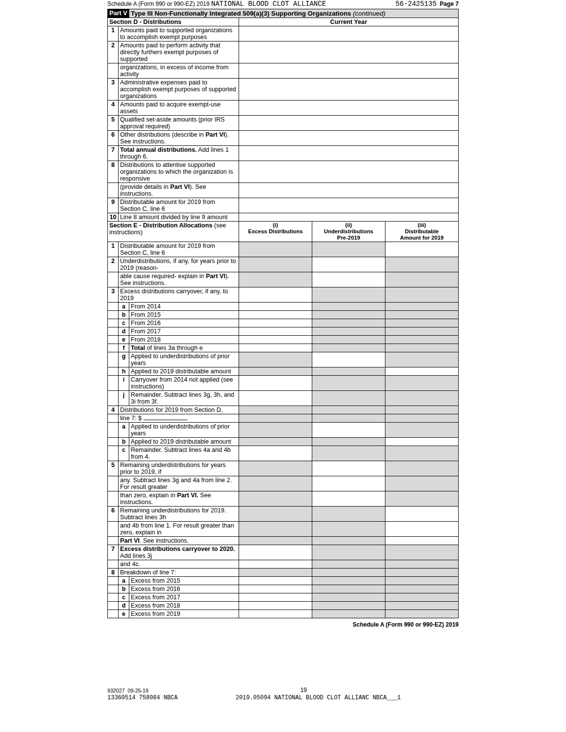Schedule A (Form 990 or 990-EZ) 2019 NATIONAL BLOOD CLOT ALLIANCE
56-2425135 Page 7
| Part V | Type III Non-Functionally Integrated 509(a)(3) Supporting Organizations (continued) |
| Section D - Distributions | Current Year |
| 1 | Amounts paid to supported organizations to accomplish exempt purposes | |
| 2 | Amounts paid to perform activity that directly furthers exempt purposes of supported | |
| | organizations, in excess of income from activity | |
| 3 | Administrative expenses paid to accomplish exempt purposes of supported organizations | |
| 4 | Amounts paid to acquire exempt-use assets | |
| 5 | Qualified set-aside amounts (prior IRS approval required) | |
| 6 | Other distributions (describe in Part VI ). See instructions. | |
| 7 | Total annual distributions. Add lines 1 through 6. | |
| 8 | Distributions to attentive supported organizations to which the organization is responsive | |
| | (provide details in Part VI ). See instructions. | |
| 9 | Distributable amount for 2019 from Section C, line 6 | |
| 10 | Line 8 amount divided by line 9 amount | |
| Section E - Distribution Allocations (see instructions) | (i) Excess Distributions | (ii) Underdistributions Pre-2019 | (iii) Distributable Amount for 2019 |
| 1 | Distributable amount for 2019 from Section C, line 6 | | | |
| 2 | Underdistributions, if any, for years prior to 2019 (reason- | | | |
| | able cause required- explain in Part VI ). See instructions. | | | |
| 3 | Excess distributions carryover, if any, to 2019 | | | |
| | a | From 2014 | | | |
| | b | From 2015 | | | |
| | c | From 2016 | | | |
| | d | From 2017 | | | |
| | e | From 2018 | | | |
| | f | Total of lines 3a through e | | | |
| | g | Applied to underdistributions of prior years | | | |
| | h | Applied to 2019 distributable amount | | | |
| | i | Carryover from 2014 not applied (see instructions) | | | |
| | j | Remainder. Subtract lines 3g, 3h, and 3i from 3f. | | | |
| 4 | Distributions for 2019 from Section D, | | | |
| | line 7: $ | | | |
| | a | Applied to underdistributions of prior years | | | |
| | b | Applied to 2019 distributable amount | | | |
| | c | Remainder. Subtract lines 4a and 4b from 4. | | | |
| 5 | Remaining underdistributions for years prior to 2019, if | | | |
| | any. Subtract lines 3g and 4a from line 2. For result greater | | | |
| | than zero, explain in Part VI. See instructions. | | | |
| 6 | Remaining underdistributions for 2019. Subtract lines 3h | | | |
| | and 4b from line 1. For result greater than zero, explain in | | | |
| | Part VI . See instructions. | | | |
| 7 | Excess distributions carryover to 2020. Add lines 3j | | | |
| | and 4c. | | | |
| 8 | Breakdown of line 7: | | | |
| | a | Excess from 2015 | | | |
| | b | Excess from 2016 | | | |
| | c | Excess from 2017 | | | |
| | d | Excess from 2018 | | | |
| | e | Excess from 2019 | | | |
Schedule A (Form 990 or 990-EZ) 2019
932027 09-25-19
19
13360514 758084 NBCA
2019.05094 NATIONAL BLOOD CLOT ALLIANC NBCA___1